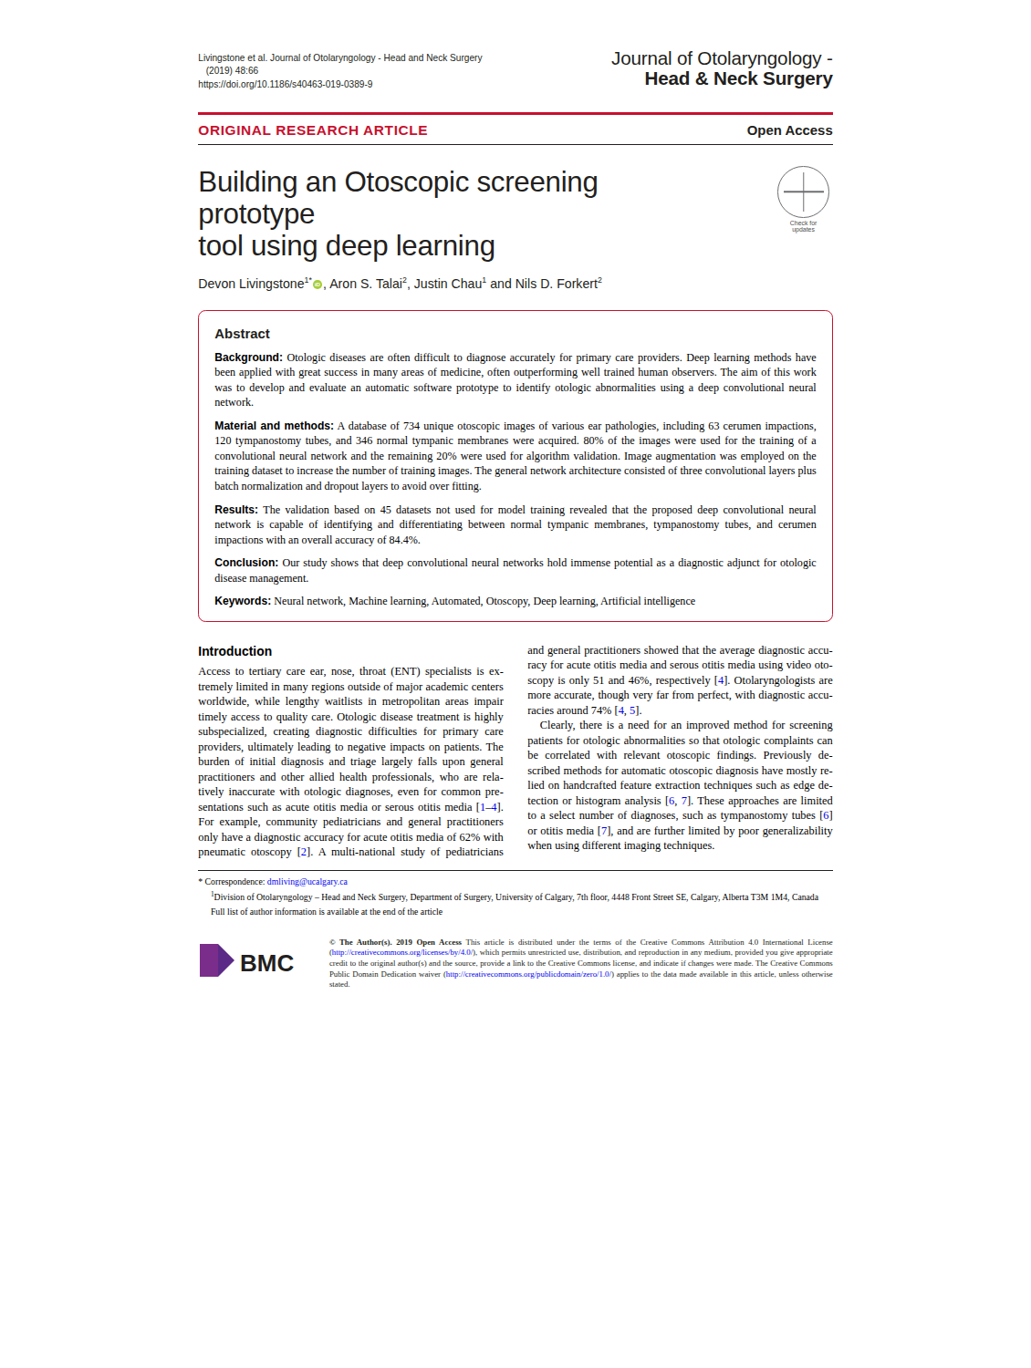Livingstone et al. Journal of Otolaryngology - Head and Neck Surgery
(2019) 48:66
https://doi.org/10.1186/s40463-019-0389-9
Journal of Otolaryngology -
Head & Neck Surgery
ORIGINAL RESEARCH ARTICLE
Open Access
Check for
updates
Building an Otoscopic screening prototype
tool using deep learning
Devon Livingstone1* , Aron S. Talai2, Justin Chau1 and Nils D. Forkert2
Abstract
Background: Otologic diseases are often difficult to diagnose accurately for primary care providers. Deep learning methods have been applied with great success in many areas of medicine, often outperforming well trained human observers. The aim of this work was to develop and evaluate an automatic software prototype to identify otologic abnormalities using a deep convolutional neural network.
Material and methods: A database of 734 unique otoscopic images of various ear pathologies, including 63 cerumen impactions, 120 tympanostomy tubes, and 346 normal tympanic membranes were acquired. 80% of the images were used for the training of a convolutional neural network and the remaining 20% were used for algorithm validation. Image augmentation was employed on the training dataset to increase the number of training images. The general network architecture consisted of three convolutional layers plus batch normalization and dropout layers to avoid over fitting.
Results: The validation based on 45 datasets not used for model training revealed that the proposed deep convolutional neural network is capable of identifying and differentiating between normal tympanic membranes, tympanostomy tubes, and cerumen impactions with an overall accuracy of 84.4%.
Conclusion: Our study shows that deep convolutional neural networks hold immense potential as a diagnostic adjunct for otologic disease management.
Keywords: Neural network, Machine learning, Automated, Otoscopy, Deep learning, Artificial intelligence
Introduction
Access to tertiary care ear, nose, throat (ENT) specialists is extremely limited in many regions outside of major academic centers worldwide, while lengthy waitlists in metropolitan areas impair timely access to quality care. Otologic disease treatment is highly subspecialized, creating diagnostic difficulties for primary care providers, ultimately leading to negative impacts on patients. The burden of initial diagnosis and triage largely falls upon general practitioners and other allied health professionals, who are relatively inaccurate with otologic diagnoses, even for common presentations such as acute otitis media or serous otitis media [1–4]. For example, community pediatricians and general practitioners only have a diagnostic accuracy for acute otitis media of 62% with pneumatic otoscopy [2]. A multi-national study of pediatricians and general practitioners showed that the average diagnostic accuracy for acute otitis media and serous otitis media using video otoscopy is only 51 and 46%, respectively [4]. Otolaryngologists are more accurate, though very far from perfect, with diagnostic accuracies around 74% [4, 5].
Clearly, there is a need for an improved method for screening patients for otologic abnormalities so that otologic complaints can be correlated with relevant otoscopic findings. Previously described methods for automatic otoscopic diagnosis have mostly relied on handcrafted feature extraction techniques such as edge detection or histogram analysis [6, 7]. These approaches are limited to a select number of diagnoses, such as tympanostomy tubes [6] or otitis media [7], and are further limited by poor generalizability when using different imaging techniques.
* Correspondence: dmliving@ucalgary.ca
1Division of Otolaryngology – Head and Neck Surgery, Department of Surgery, University of Calgary, 7th floor, 4448 Front Street SE, Calgary, Alberta T3M 1M4, Canada
Full list of author information is available at the end of the article
BMC
© The Author(s). 2019 Open Access This article is distributed under the terms of the Creative Commons Attribution 4.0 International License (http://creativecommons.org/licenses/by/4.0/), which permits unrestricted use, distribution, and reproduction in any medium, provided you give appropriate credit to the original author(s) and the source, provide a link to the Creative Commons license, and indicate if changes were made. The Creative Commons Public Domain Dedication waiver (http://creativecommons.org/publicdomain/zero/1.0/) applies to the data made available in this article, unless otherwise stated.